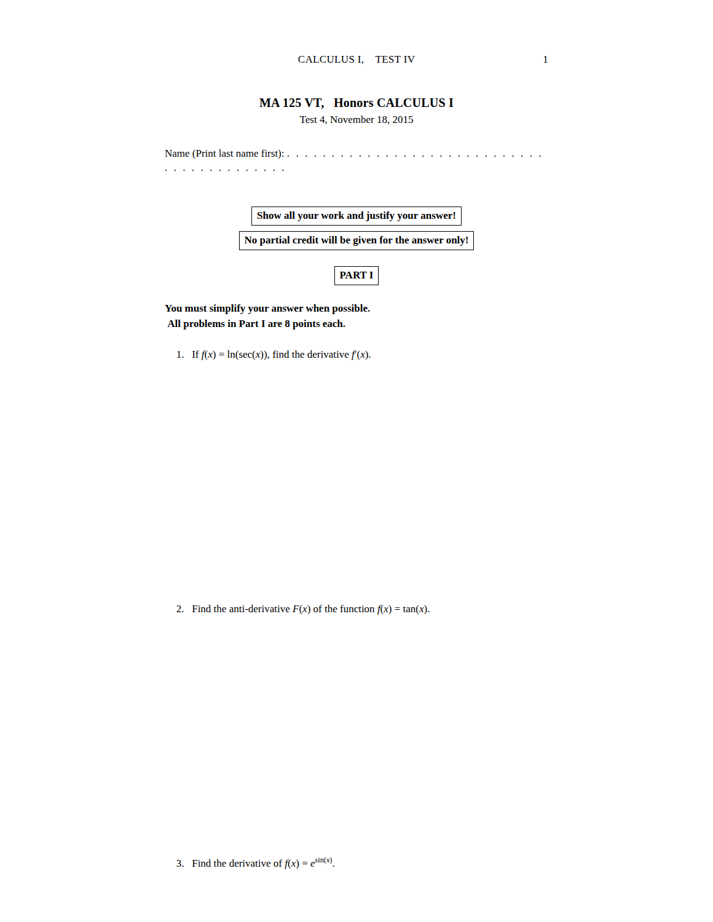CALCULUS I, TEST IV 1
MA 125 VT, Honors CALCULUS I
Test 4, November 18, 2015
Name (Print last name first): . . . . . . . . . . . . . . . . . . . . . . . . . . . . . . . . . . . . . . . . . . .
Show all your work and justify your answer!
No partial credit will be given for the answer only!
PART I
You must simplify your answer when possible.
All problems in Part I are 8 points each.
If f(x) = ln(sec(x)), find the derivative f′(x).
Find the anti-derivative F(x) of the function f(x) = tan(x).
Find the derivative of f(x) = esin(x).